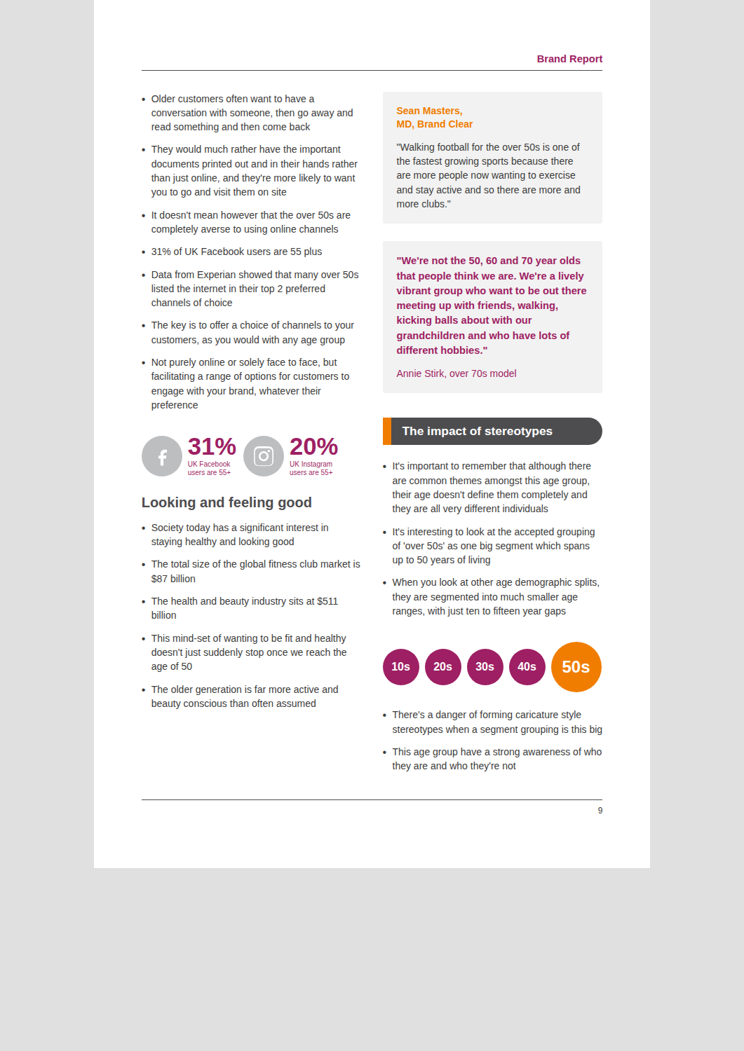Brand Report
Older customers often want to have a conversation with someone, then go away and read something and then come back
They would much rather have the important documents printed out and in their hands rather than just online, and they're more likely to want you to go and visit them on site
It doesn't mean however that the over 50s are completely averse to using online channels
31% of UK Facebook users are 55 plus
Data from Experian showed that many over 50s listed the internet in their top 2 preferred channels of choice
The key is to offer a choice of channels to your customers, as you would with any age group
Not purely online or solely face to face, but facilitating a range of options for customers to engage with your brand, whatever their preference
31% UK Facebook
users are 55+
20% UK Instagram
users are 55+
Looking and feeling good
Society today has a significant interest in staying healthy and looking good
The total size of the global fitness club market is $87 billion
The health and beauty industry sits at $511 billion
This mind-set of wanting to be fit and healthy doesn't just suddenly stop once we reach the age of 50
The older generation is far more active and beauty conscious than often assumed
Sean Masters,
MD, Brand Clear
"Walking football for the over 50s is one of the fastest growing sports because there are more people now wanting to exercise and stay active and so there are more and more clubs."
"We're not the 50, 60 and 70 year olds that people think we are. We're a lively vibrant group who want to be out there meeting up with friends, walking, kicking balls about with our grandchildren and who have lots of different hobbies."
Annie Stirk, over 70s model
The impact of stereotypes
It's important to remember that although there are common themes amongst this age group, their age doesn't define them completely and they are all very different individuals
It's interesting to look at the accepted grouping of 'over 50s' as one big segment which spans up to 50 years of living
When you look at other age demographic splits, they are segmented into much smaller age ranges, with just ten to fifteen year gaps
10s
20s
30s
40s
50s
There's a danger of forming caricature style stereotypes when a segment grouping is this big
This age group have a strong awareness of who they are and who they're not
9